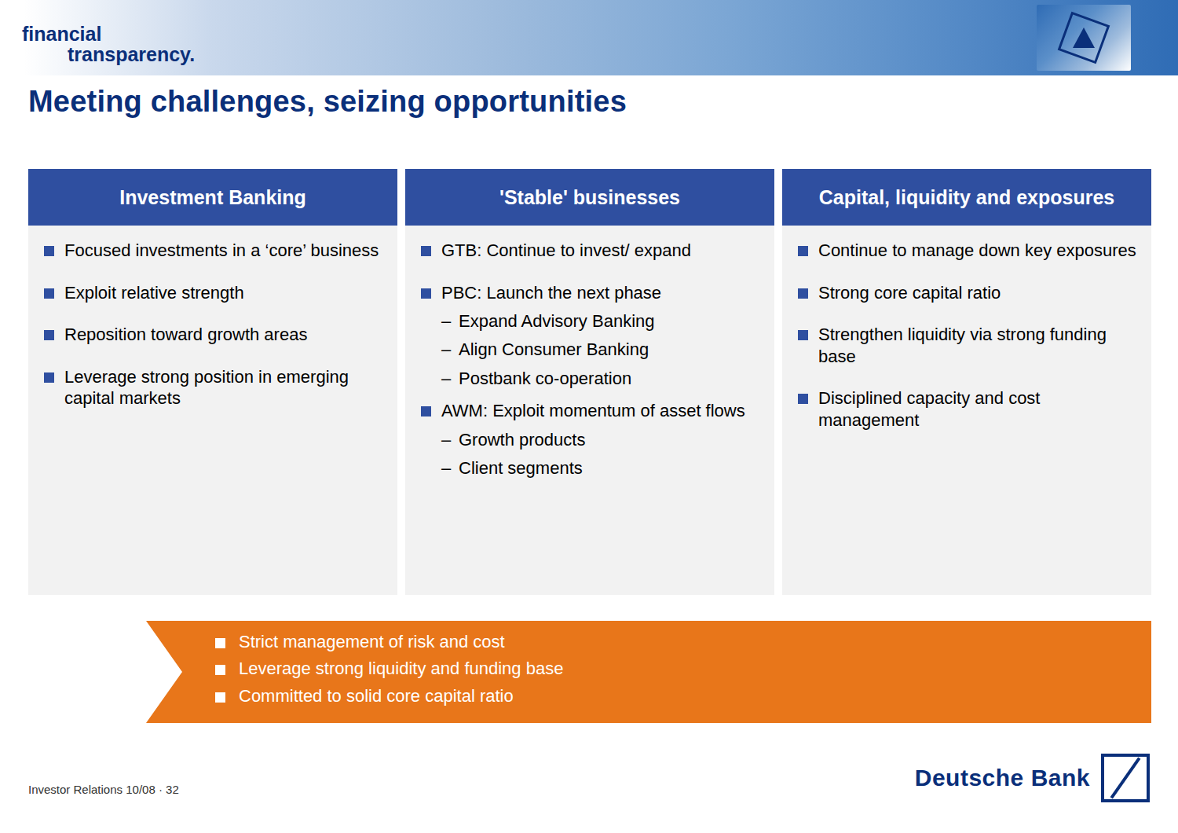financial transparency.
Meeting challenges, seizing opportunities
Investment Banking
Focused investments in a ‘core’ business
Exploit relative strength
Reposition toward growth areas
Leverage strong position in emerging capital markets
'Stable' businesses
GTB: Continue to invest/ expand
PBC: Launch the next phase
Expand Advisory Banking
Align Consumer Banking
Postbank co-operation
AWM: Exploit momentum of asset flows
Growth products
Client segments
Capital, liquidity and exposures
Continue to manage down key exposures
Strong core capital ratio
Strengthen liquidity via strong funding base
Disciplined capacity and cost management
Strict management of risk and cost
Leverage strong liquidity and funding base
Committed to solid core capital ratio
Investor Relations 10/08 · 32
Deutsche Bank